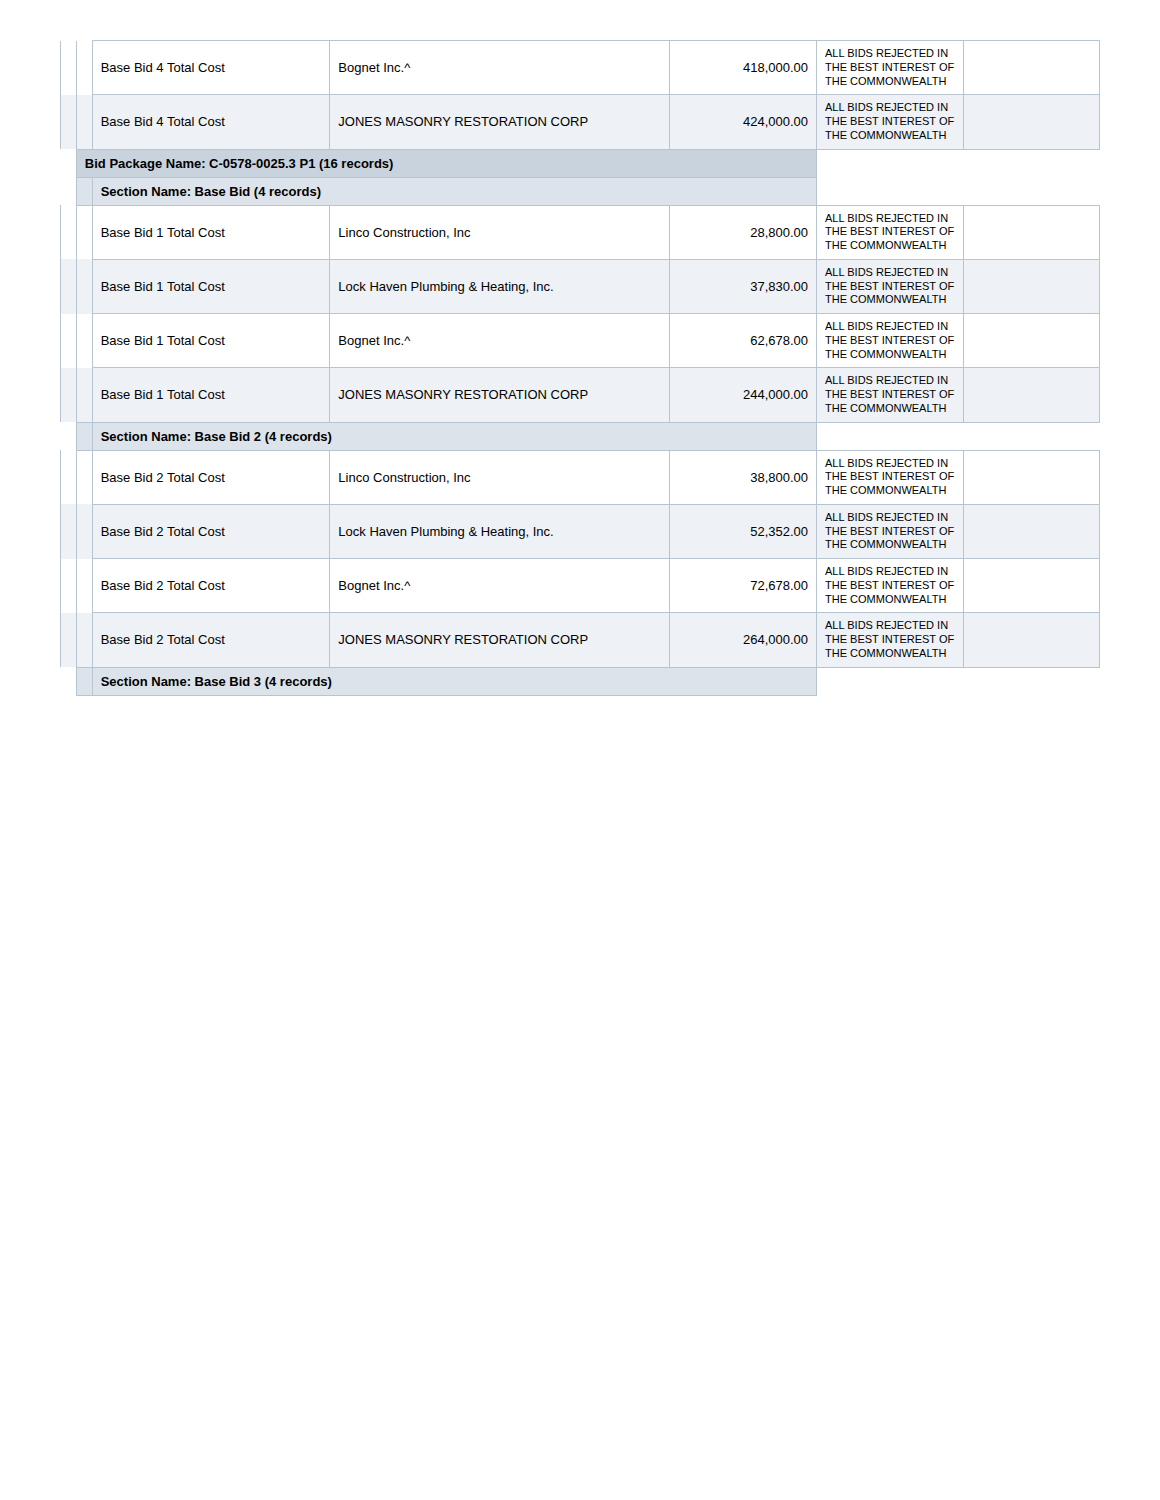| | | Base Bid 4 Total Cost | Bognet Inc.^ | 418,000.00 | ALL BIDS REJECTED IN THE BEST INTEREST OF THE COMMONWEALTH | |
| | | Base Bid 4 Total Cost | JONES MASONRY RESTORATION CORP | 424,000.00 | ALL BIDS REJECTED IN THE BEST INTEREST OF THE COMMONWEALTH | |
| | Bid Package Name: C-0578-0025.3 P1 (16 records) | | |
| | | Section Name: Base Bid (4 records) | | |
| | | Base Bid 1 Total Cost | Linco Construction, Inc | 28,800.00 | ALL BIDS REJECTED IN THE BEST INTEREST OF THE COMMONWEALTH | |
| | | Base Bid 1 Total Cost | Lock Haven Plumbing & Heating, Inc. | 37,830.00 | ALL BIDS REJECTED IN THE BEST INTEREST OF THE COMMONWEALTH | |
| | | Base Bid 1 Total Cost | Bognet Inc.^ | 62,678.00 | ALL BIDS REJECTED IN THE BEST INTEREST OF THE COMMONWEALTH | |
| | | Base Bid 1 Total Cost | JONES MASONRY RESTORATION CORP | 244,000.00 | ALL BIDS REJECTED IN THE BEST INTEREST OF THE COMMONWEALTH | |
| | | Section Name: Base Bid 2 (4 records) | | |
| | | Base Bid 2 Total Cost | Linco Construction, Inc | 38,800.00 | ALL BIDS REJECTED IN THE BEST INTEREST OF THE COMMONWEALTH | |
| | | Base Bid 2 Total Cost | Lock Haven Plumbing & Heating, Inc. | 52,352.00 | ALL BIDS REJECTED IN THE BEST INTEREST OF THE COMMONWEALTH | |
| | | Base Bid 2 Total Cost | Bognet Inc.^ | 72,678.00 | ALL BIDS REJECTED IN THE BEST INTEREST OF THE COMMONWEALTH | |
| | | Base Bid 2 Total Cost | JONES MASONRY RESTORATION CORP | 264,000.00 | ALL BIDS REJECTED IN THE BEST INTEREST OF THE COMMONWEALTH | |
| | | Section Name: Base Bid 3 (4 records) | | |